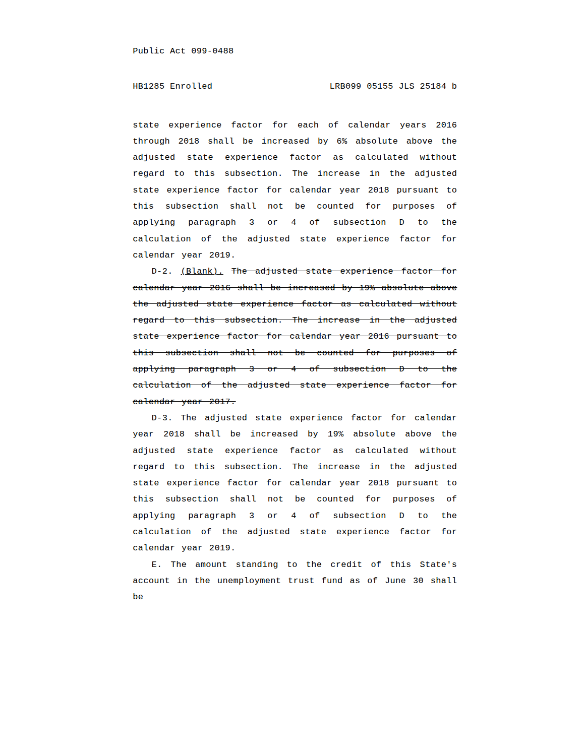Public Act 099-0488
HB1285 Enrolled LRB099 05155 JLS 25184 b
state experience factor for each of calendar years 2016 through 2018 shall be increased by 6% absolute above the adjusted state experience factor as calculated without regard to this subsection. The increase in the adjusted state experience factor for calendar year 2018 pursuant to this subsection shall not be counted for purposes of applying paragraph 3 or 4 of subsection D to the calculation of the adjusted state experience factor for calendar year 2019.
D-2. (Blank). The adjusted state experience factor for calendar year 2016 shall be increased by 19% absolute above the adjusted state experience factor as calculated without regard to this subsection. The increase in the adjusted state experience factor for calendar year 2016 pursuant to this subsection shall not be counted for purposes of applying paragraph 3 or 4 of subsection D to the calculation of the adjusted state experience factor for calendar year 2017.
D-3. The adjusted state experience factor for calendar year 2018 shall be increased by 19% absolute above the adjusted state experience factor as calculated without regard to this subsection. The increase in the adjusted state experience factor for calendar year 2018 pursuant to this subsection shall not be counted for purposes of applying paragraph 3 or 4 of subsection D to the calculation of the adjusted state experience factor for calendar year 2019.
E. The amount standing to the credit of this State's account in the unemployment trust fund as of June 30 shall be